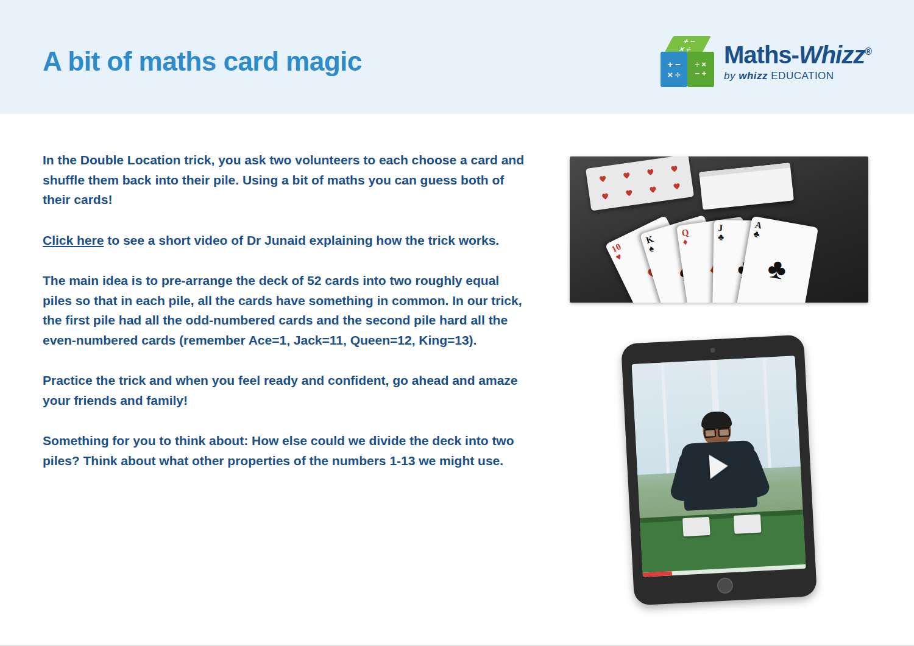A bit of maths card magic
+ −
× ÷
+ −
× ÷
÷ ×
− +
Maths-Whizz®
by whizz EDUCATION
In the Double Location trick, you ask two volunteers to each choose a card and shuffle them back into their pile. Using a bit of maths you can guess both of their cards!
Click here to see a short video of Dr Junaid explaining how the trick works.
The main idea is to pre-arrange the deck of 52 cards into two roughly equal piles so that in each pile, all the cards have something in common. In our trick, the first pile had all the odd-numbered cards and the second pile hard all the even-numbered cards (remember Ace=1, Jack=11, Queen=12, King=13).
Practice the trick and when you feel ready and confident, go ahead and amaze your friends and family!
Something for you to think about: How else could we divide the deck into two piles? Think about what other properties of the numbers 1-13 we might use.
10
♥ ♥
K
♠ ♠
Q
♦ ♦
J
♣ ♣
A
♣ ♣